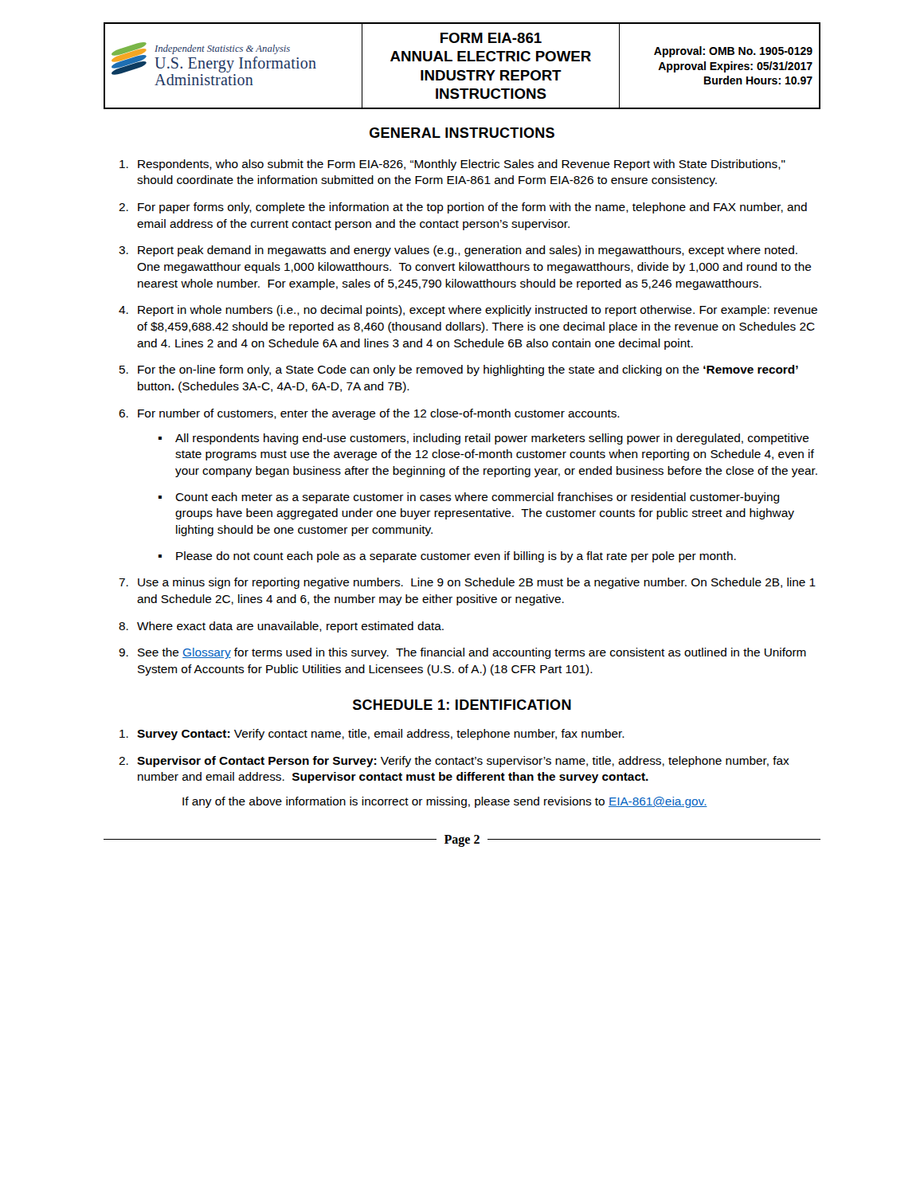| Independent Statistics & Analysis U.S. Energy Information Administration | FORM EIA-861 ANNUAL ELECTRIC POWER INDUSTRY REPORT INSTRUCTIONS | Approval: OMB No. 1905-0129 Approval Expires: 05/31/2017 Burden Hours: 10.97 |
GENERAL INSTRUCTIONS
Respondents, who also submit the Form EIA-826, “Monthly Electric Sales and Revenue Report with State Distributions," should coordinate the information submitted on the Form EIA-861 and Form EIA-826 to ensure consistency.
For paper forms only, complete the information at the top portion of the form with the name, telephone and FAX number, and email address of the current contact person and the contact person’s supervisor.
Report peak demand in megawatts and energy values (e.g., generation and sales) in megawatthours, except where noted. One megawatthour equals 1,000 kilowatthours. To convert kilowatthours to megawatthours, divide by 1,000 and round to the nearest whole number. For example, sales of 5,245,790 kilowatthours should be reported as 5,246 megawatthours.
Report in whole numbers (i.e., no decimal points), except where explicitly instructed to report otherwise. For example: revenue of $8,459,688.42 should be reported as 8,460 (thousand dollars). There is one decimal place in the revenue on Schedules 2C and 4. Lines 2 and 4 on Schedule 6A and lines 3 and 4 on Schedule 6B also contain one decimal point.
For the on-line form only, a State Code can only be removed by highlighting the state and clicking on the ‘Remove record’ button. (Schedules 3A-C, 4A-D, 6A-D, 7A and 7B).
For number of customers, enter the average of the 12 close-of-month customer accounts.
All respondents having end-use customers, including retail power marketers selling power in deregulated, competitive state programs must use the average of the 12 close-of-month customer counts when reporting on Schedule 4, even if your company began business after the beginning of the reporting year, or ended business before the close of the year.
Count each meter as a separate customer in cases where commercial franchises or residential customer-buying groups have been aggregated under one buyer representative. The customer counts for public street and highway lighting should be one customer per community.
Please do not count each pole as a separate customer even if billing is by a flat rate per pole per month.
Use a minus sign for reporting negative numbers. Line 9 on Schedule 2B must be a negative number. On Schedule 2B, line 1 and Schedule 2C, lines 4 and 6, the number may be either positive or negative.
Where exact data are unavailable, report estimated data.
See the Glossary for terms used in this survey. The financial and accounting terms are consistent as outlined in the Uniform System of Accounts for Public Utilities and Licensees (U.S. of A.) (18 CFR Part 101).
SCHEDULE 1: IDENTIFICATION
Survey Contact: Verify contact name, title, email address, telephone number, fax number.
Supervisor of Contact Person for Survey: Verify the contact’s supervisor’s name, title, address, telephone number, fax number and email address. Supervisor contact must be different than the survey contact.
If any of the above information is incorrect or missing, please send revisions to EIA-861@eia.gov.
Page 2